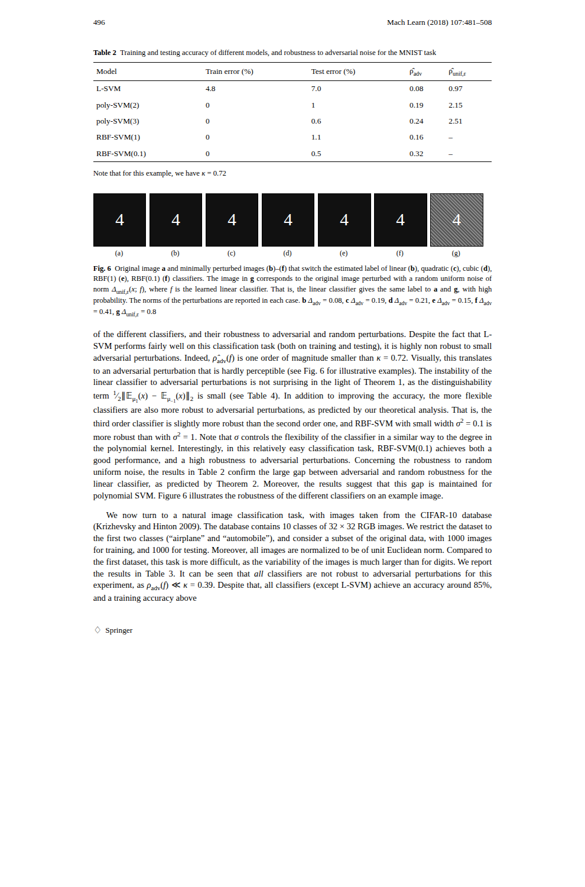496 Mach Learn (2018) 107:481–508
Table 2 Training and testing accuracy of different models, and robustness to adversarial noise for the MNIST task
| Model | Train error (%) | Test error (%) | ρ̂ adv | ρ̂ unif,ε |
| --- | --- | --- | --- | --- |
| L-SVM | 4.8 | 7.0 | 0.08 | 0.97 |
| poly-SVM(2) | 0 | 1 | 0.19 | 2.15 |
| poly-SVM(3) | 0 | 0.6 | 0.24 | 2.51 |
| RBF-SVM(1) | 0 | 1.1 | 0.16 | – |
| RBF-SVM(0.1) | 0 | 0.5 | 0.32 | – |
Note that for this example, we have κ = 0.72
4
(a)
4
(b)
4
(c)
4
(d)
4
(e)
4
(f)
4
(g)
Fig. 6 Original image a and minimally perturbed images (b)–(f) that switch the estimated label of linear (b), quadratic (c), cubic (d), RBF(1) (e), RBF(0.1) (f) classifiers. The image in g corresponds to the original image perturbed with a random uniform noise of norm Δunif,ε(x; f), where f is the learned linear classifier. That is, the linear classifier gives the same label to a and g, with high probability. The norms of the perturbations are reported in each case. b Δadv = 0.08, c Δadv = 0.19, d Δadv = 0.21, e Δadv = 0.15, f Δadv = 0.41, g Δunif,ε = 0.8
of the different classifiers, and their robustness to adversarial and random perturbations. Despite the fact that L-SVM performs fairly well on this classification task (both on training and testing), it is highly non robust to small adversarial perturbations. Indeed, ρ̂adv(f) is one order of magnitude smaller than κ = 0.72. Visually, this translates to an adversarial perturbation that is hardly perceptible (see Fig. 6 for illustrative examples). The instability of the linear classifier to adversarial perturbations is not surprising in the light of Theorem 1, as the distinguishability term 1⁄2∥𝔼μ1(x) − 𝔼μ−1(x)∥2 is small (see Table 4). In addition to improving the accuracy, the more flexible classifiers are also more robust to adversarial perturbations, as predicted by our theoretical analysis. That is, the third order classifier is slightly more robust than the second order one, and RBF-SVM with small width σ2 = 0.1 is more robust than with σ2 = 1. Note that σ controls the flexibility of the classifier in a similar way to the degree in the polynomial kernel. Interestingly, in this relatively easy classification task, RBF-SVM(0.1) achieves both a good performance, and a high robustness to adversarial perturbations. Concerning the robustness to random uniform noise, the results in Table 2 confirm the large gap between adversarial and random robustness for the linear classifier, as predicted by Theorem 2. Moreover, the results suggest that this gap is maintained for polynomial SVM. Figure 6 illustrates the robustness of the different classifiers on an example image.
We now turn to a natural image classification task, with images taken from the CIFAR-10 database (Krizhevsky and Hinton 2009). The database contains 10 classes of 32 × 32 RGB images. We restrict the dataset to the first two classes (“airplane” and “automobile”), and consider a subset of the original data, with 1000 images for training, and 1000 for testing. Moreover, all images are normalized to be of unit Euclidean norm. Compared to the first dataset, this task is more difficult, as the variability of the images is much larger than for digits. We report the results in Table 3. It can be seen that all classifiers are not robust to adversarial perturbations for this experiment, as ρadv(f) ≪ κ = 0.39. Despite that, all classifiers (except L-SVM) achieve an accuracy around 85%, and a training accuracy above
♢ Springer